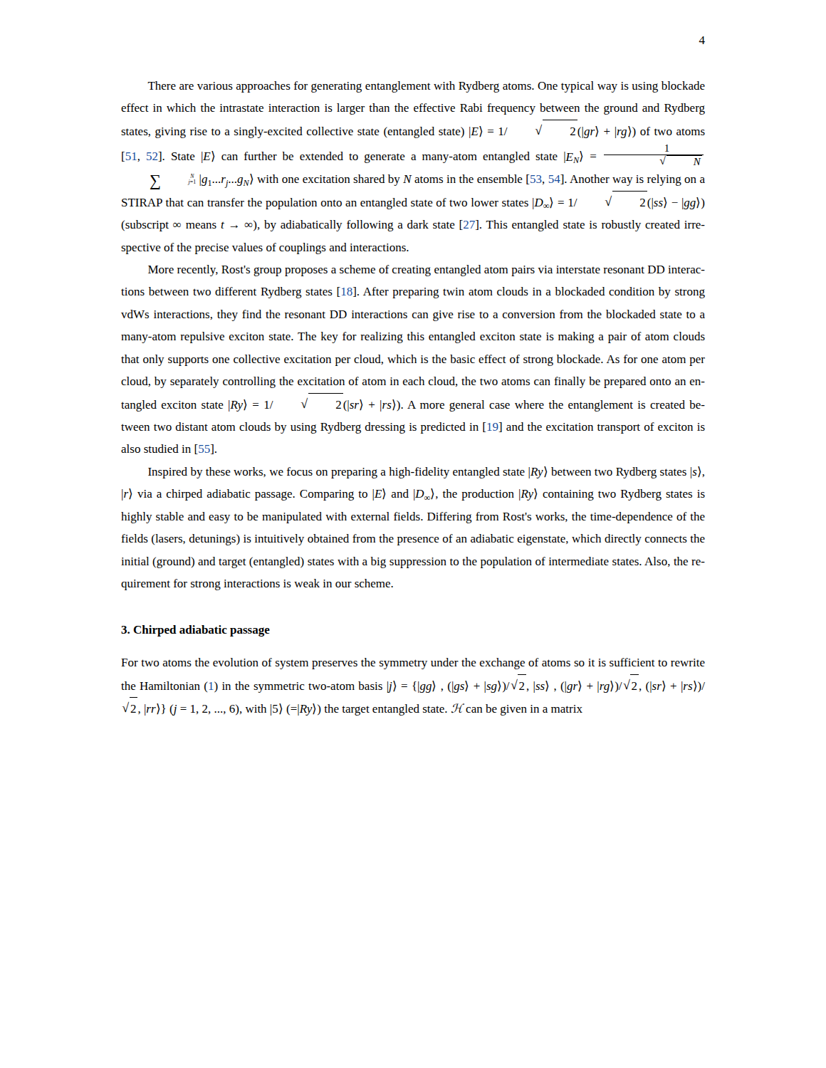4
There are various approaches for generating entanglement with Rydberg atoms. One typical way is using blockade effect in which the intrastate interaction is larger than the effective Rabi frequency between the ground and Rydberg states, giving rise to a singly-excited collective state (entangled state) |E⟩ = 1/2(|gr⟩ + |rg⟩) of two atoms [51, 52]. State |E⟩ can further be extended to generate a many-atom entangled state |EN⟩ = 1 N ∑Nj=1 |g1...rj...gN⟩ with one excitation shared by N atoms in the ensemble [53, 54]. Another way is relying on a STIRAP that can transfer the population onto an entangled state of two lower states |D∞⟩ = 1/2(|ss⟩ − |gg⟩) (subscript ∞ means t → ∞), by adiabatically following a dark state [27]. This entangled state is robustly created irrespective of the precise values of couplings and interactions.
More recently, Rost's group proposes a scheme of creating entangled atom pairs via interstate resonant DD interactions between two different Rydberg states [18]. After preparing twin atom clouds in a blockaded condition by strong vdWs interactions, they find the resonant DD interactions can give rise to a conversion from the blockaded state to a many-atom repulsive exciton state. The key for realizing this entangled exciton state is making a pair of atom clouds that only supports one collective excitation per cloud, which is the basic effect of strong blockade. As for one atom per cloud, by separately controlling the excitation of atom in each cloud, the two atoms can finally be prepared onto an entangled exciton state |Ry⟩ = 1/2(|sr⟩ + |rs⟩). A more general case where the entanglement is created between two distant atom clouds by using Rydberg dressing is predicted in [19] and the excitation transport of exciton is also studied in [55].
Inspired by these works, we focus on preparing a high-fidelity entangled state |Ry⟩ between two Rydberg states |s⟩, |r⟩ via a chirped adiabatic passage. Comparing to |E⟩ and |D∞⟩, the production |Ry⟩ containing two Rydberg states is highly stable and easy to be manipulated with external fields. Differing from Rost's works, the time-dependence of the fields (lasers, detunings) is intuitively obtained from the presence of an adiabatic eigenstate, which directly connects the initial (ground) and target (entangled) states with a big suppression to the population of intermediate states. Also, the requirement for strong interactions is weak in our scheme.
3. Chirped adiabatic passage
For two atoms the evolution of system preserves the symmetry under the exchange of atoms so it is sufficient to rewrite the Hamiltonian (1) in the symmetric two-atom basis |j⟩ = {|gg⟩ , (|gs⟩ + |sg⟩)/2, |ss⟩ , (|gr⟩ + |rg⟩)/2, (|sr⟩ + |rs⟩)/2, |rr⟩} (j = 1, 2, ..., 6), with |5⟩ (=|Ry⟩) the target entangled state. ℋ can be given in a matrix